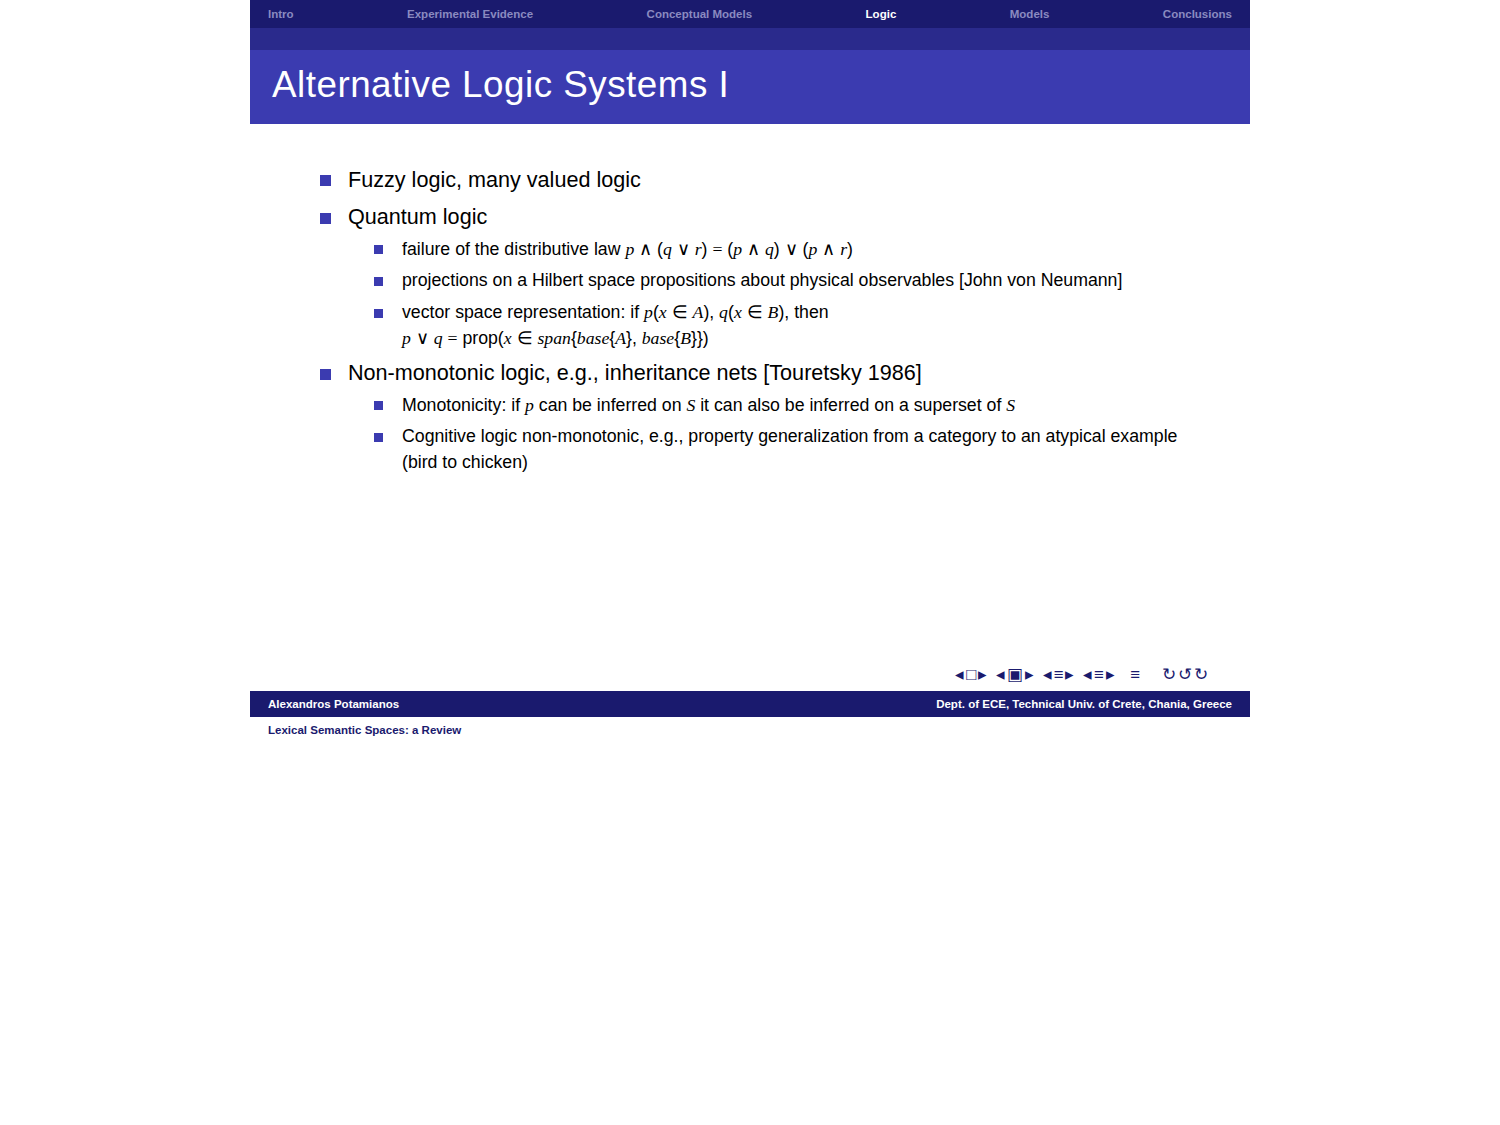Intro Experimental Evidence Conceptual Models Logic Models Conclusions
Alternative Logic Systems I
Fuzzy logic, many valued logic
Quantum logic
failure of the distributive law p ∧ (q ∨ r) = (p ∧ q) ∨ (p ∧ r)
projections on a Hilbert space propositions about physical observables [John von Neumann]
vector space representation: if p(x ∈ A), q(x ∈ B), then
p ∨ q = prop(x ∈ span{base{A}, base{B}})
Non-monotonic logic, e.g., inheritance nets [Touretsky 1986]
Monotonicity: if p can be inferred on S it can also be inferred on a superset of S
Cognitive logic non-monotonic, e.g., property generalization from a category to an atypical example (bird to chicken)
◂□▸ ◂▣▸ ◂≡▸ ◂≡▸ ≡ ↻↺↻
Alexandros Potamianos Dept. of ECE, Technical Univ. of Crete, Chania, Greece
Lexical Semantic Spaces: a Review